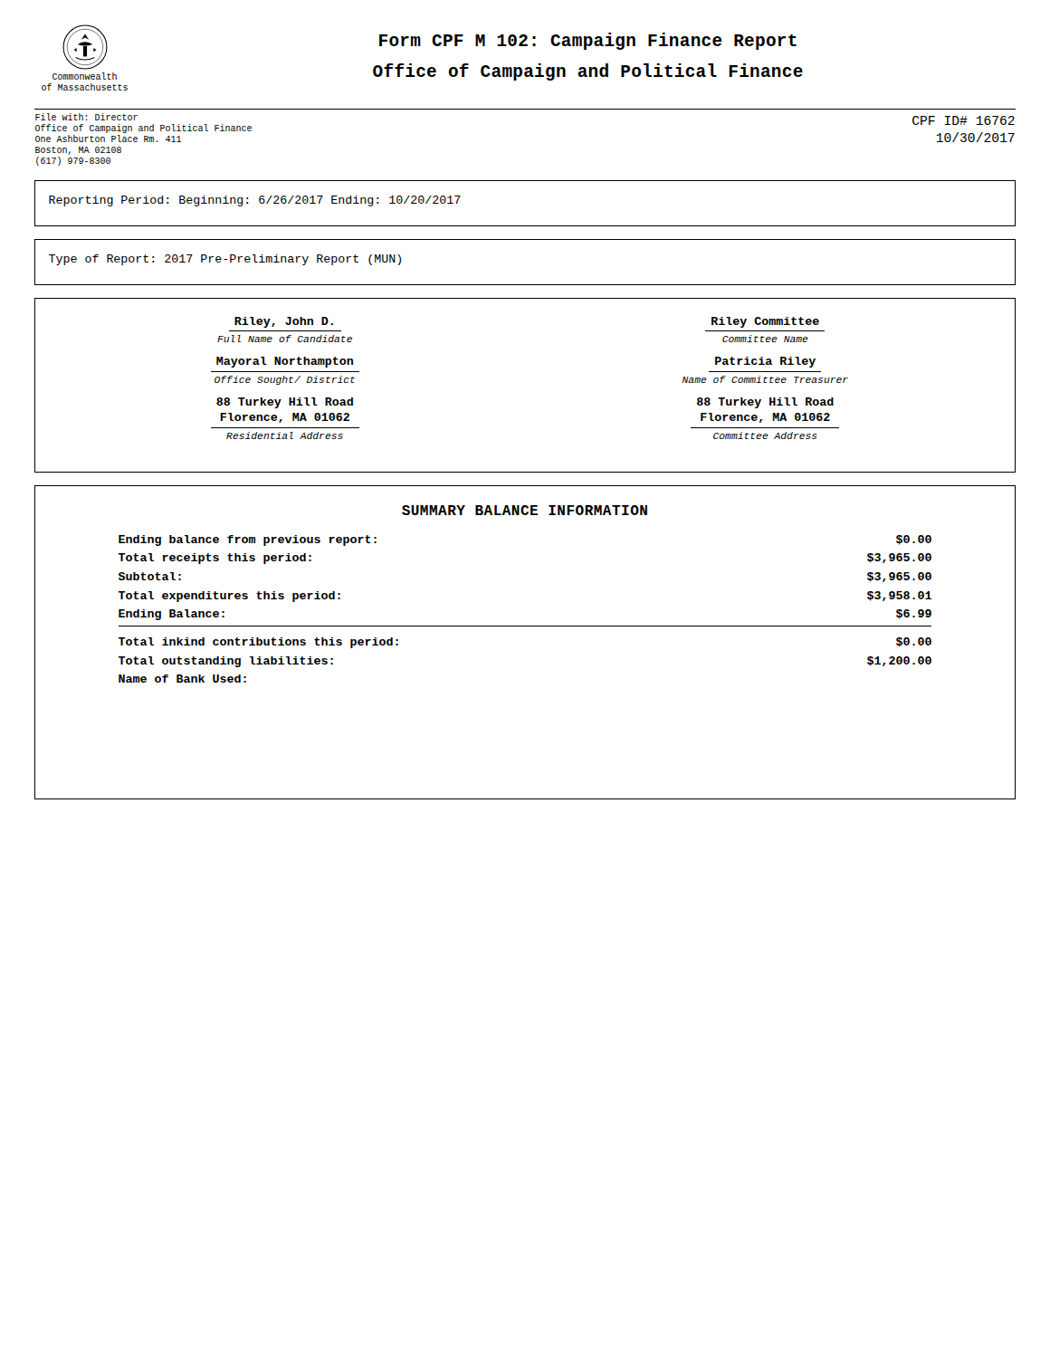Commonwealth
of Massachusetts
Form CPF M 102: Campaign Finance Report
Office of Campaign and Political Finance
File with: Director Office of Campaign and Political Finance One Ashburton Place Rm. 411 Boston, MA 02108 (617) 979-8300
CPF ID# 16762 10/30/2017
Reporting Period: Beginning: 6/26/2017 Ending: 10/20/2017
Type of Report: 2017 Pre-Preliminary Report (MUN)
| Riley, John D. Full Name of Candidate | Riley Committee Committee Name |
| Mayoral Northampton Office Sought/ District | Patricia Riley Name of Committee Treasurer |
| 88 Turkey Hill Road Florence, MA 01062 Residential Address | 88 Turkey Hill Road Florence, MA 01062 Committee Address |
SUMMARY BALANCE INFORMATION
| Ending balance from previous report: | $0.00 |
| Total receipts this period: | $3,965.00 |
| Subtotal: | $3,965.00 |
| Total expenditures this period: | $3,958.01 |
| Ending Balance: | $6.99 |
| Total inkind contributions this period: | $0.00 |
| Total outstanding liabilities: | $1,200.00 |
| Name of Bank Used: | |